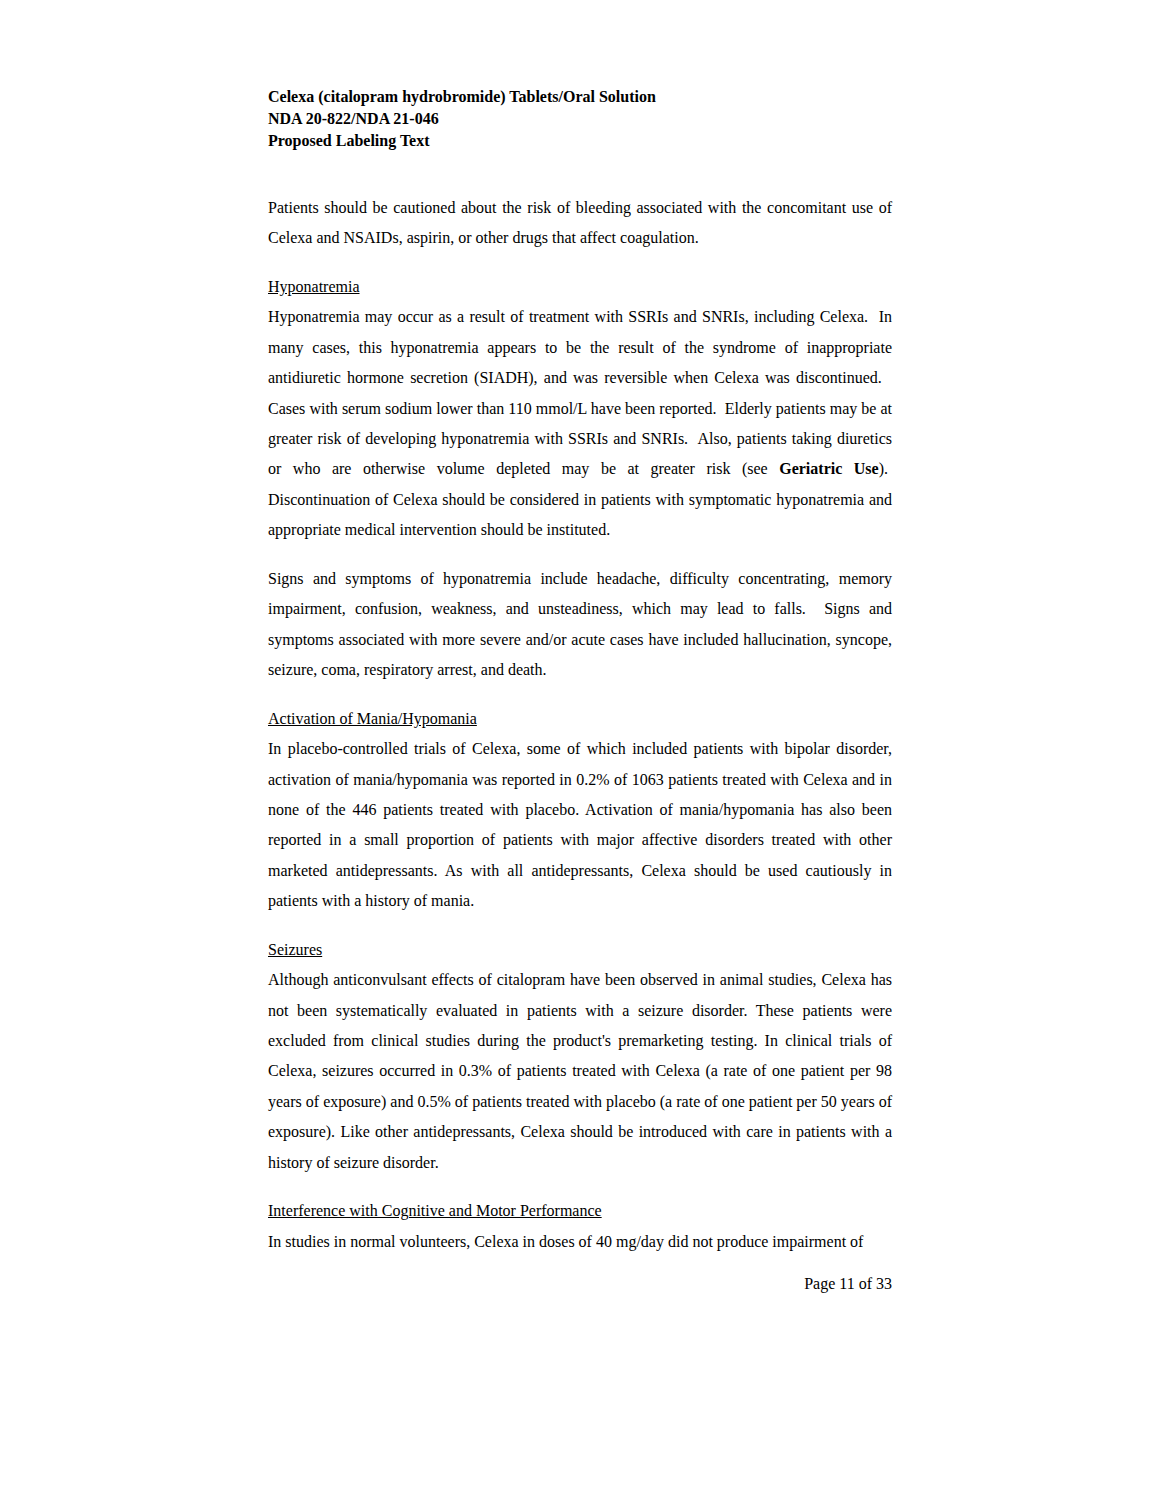Celexa (citalopram hydrobromide) Tablets/Oral Solution
NDA 20-822/NDA 21-046
Proposed Labeling Text
Patients should be cautioned about the risk of bleeding associated with the concomitant use of Celexa and NSAIDs, aspirin, or other drugs that affect coagulation.
Hyponatremia
Hyponatremia may occur as a result of treatment with SSRIs and SNRIs, including Celexa. In many cases, this hyponatremia appears to be the result of the syndrome of inappropriate antidiuretic hormone secretion (SIADH), and was reversible when Celexa was discontinued. Cases with serum sodium lower than 110 mmol/L have been reported. Elderly patients may be at greater risk of developing hyponatremia with SSRIs and SNRIs. Also, patients taking diuretics or who are otherwise volume depleted may be at greater risk (see Geriatric Use). Discontinuation of Celexa should be considered in patients with symptomatic hyponatremia and appropriate medical intervention should be instituted.
Signs and symptoms of hyponatremia include headache, difficulty concentrating, memory impairment, confusion, weakness, and unsteadiness, which may lead to falls. Signs and symptoms associated with more severe and/or acute cases have included hallucination, syncope, seizure, coma, respiratory arrest, and death.
Activation of Mania/Hypomania
In placebo-controlled trials of Celexa, some of which included patients with bipolar disorder, activation of mania/hypomania was reported in 0.2% of 1063 patients treated with Celexa and in none of the 446 patients treated with placebo. Activation of mania/hypomania has also been reported in a small proportion of patients with major affective disorders treated with other marketed antidepressants. As with all antidepressants, Celexa should be used cautiously in patients with a history of mania.
Seizures
Although anticonvulsant effects of citalopram have been observed in animal studies, Celexa has not been systematically evaluated in patients with a seizure disorder. These patients were excluded from clinical studies during the product's premarketing testing. In clinical trials of Celexa, seizures occurred in 0.3% of patients treated with Celexa (a rate of one patient per 98 years of exposure) and 0.5% of patients treated with placebo (a rate of one patient per 50 years of exposure). Like other antidepressants, Celexa should be introduced with care in patients with a history of seizure disorder.
Interference with Cognitive and Motor Performance
In studies in normal volunteers, Celexa in doses of 40 mg/day did not produce impairment of
Page 11 of 33